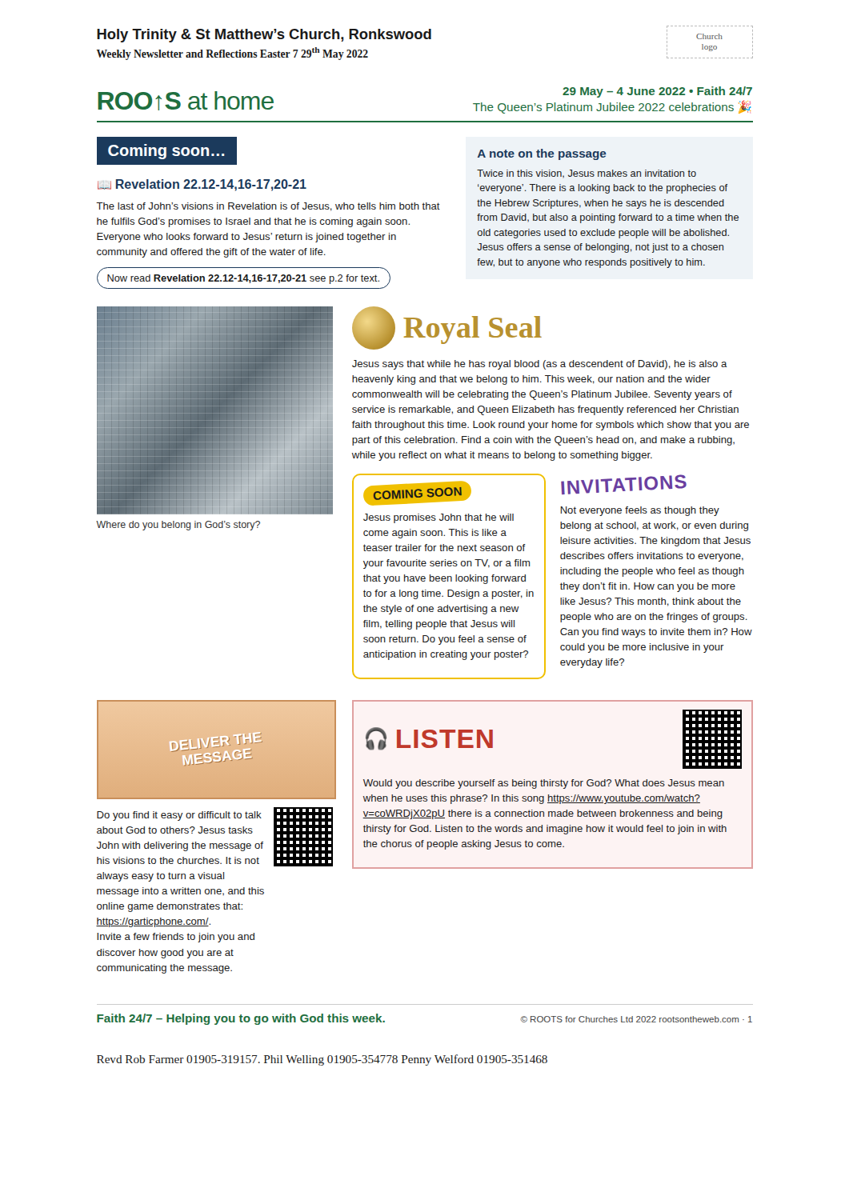Holy Trinity & St Matthew’s Church, Ronkswood
Weekly Newsletter and Reflections Easter 7 29th May 2022
Church
logo
ROO↑S at home
29 May – 4 June 2022 • Faith 24/7
The Queen’s Platinum Jubilee 2022 celebrations 🎉
Coming soon…
Revelation 22.12-14,16-17,20-21
The last of John’s visions in Revelation is of Jesus, who tells him both that he fulfils God’s promises to Israel and that he is coming again soon. Everyone who looks forward to Jesus’ return is joined together in community and offered the gift of the water of life.
Now read Revelation 22.12-14,16-17,20-21 see p.2 for text.
A note on the passage
Twice in this vision, Jesus makes an invitation to ‘everyone’. There is a looking back to the prophecies of the Hebrew Scriptures, when he says he is descended from David, but also a pointing forward to a time when the old categories used to exclude people will be abolished. Jesus offers a sense of belonging, not just to a chosen few, but to anyone who responds positively to him.
Where do you belong in God’s story?
Royal Seal
Jesus says that while he has royal blood (as a descendent of David), he is also a heavenly king and that we belong to him. This week, our nation and the wider commonwealth will be celebrating the Queen’s Platinum Jubilee. Seventy years of service is remarkable, and Queen Elizabeth has frequently referenced her Christian faith throughout this time. Look round your home for symbols which show that you are part of this celebration. Find a coin with the Queen’s head on, and make a rubbing, while you reflect on what it means to belong to something bigger.
COMING SOON
Jesus promises John that he will come again soon. This is like a teaser trailer for the next season of your favourite series on TV, or a film that you have been looking forward to for a long time. Design a poster, in the style of one advertising a new film, telling people that Jesus will soon return. Do you feel a sense of anticipation in creating your poster?
INVITATIONS
Not everyone feels as though they belong at school, at work, or even during leisure activities. The kingdom that Jesus describes offers invitations to everyone, including the people who feel as though they don’t fit in. How can you be more like Jesus? This month, think about the people who are on the fringes of groups. Can you find ways to invite them in? How could you be more inclusive in your everyday life?
DELIVER THE
MESSAGE
Do you find it easy or difficult to talk about God to others? Jesus tasks John with delivering the message of his visions to the churches. It is not always easy to turn a visual message into a written one, and this online game demonstrates that: https://garticphone.com/.
Invite a few friends to join you and discover how good you are at communicating the message.
🎧 LISTEN
Would you describe yourself as being thirsty for God? What does Jesus mean when he uses this phrase? In this song https://www.youtube.com/watch?v=coWRDjX02pU there is a connection made between brokenness and being thirsty for God. Listen to the words and imagine how it would feel to join in with the chorus of people asking Jesus to come.
Faith 24/7 – Helping you to go with God this week.
© ROOTS for Churches Ltd 2022 rootsontheweb.com · 1
Revd Rob Farmer 01905-319157. Phil Welling 01905-354778 Penny Welford 01905-351468